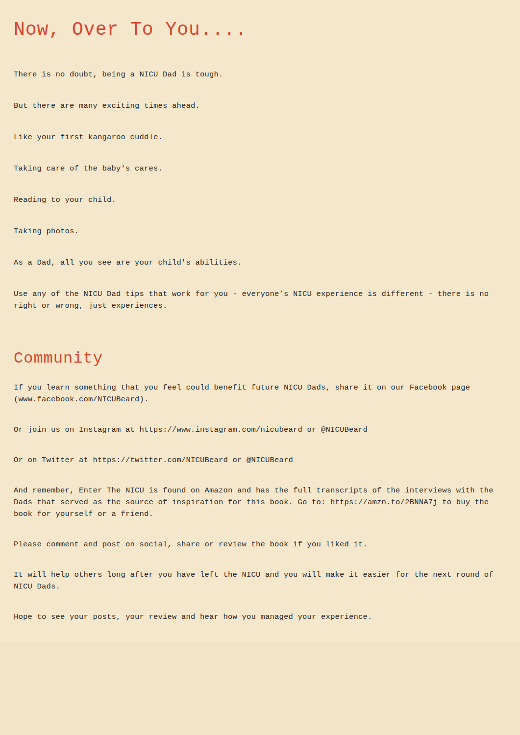NICU BEARD
Club
Now, Over To You....
There is no doubt, being a NICU Dad is tough.
But there are many exciting times ahead.
Like your first kangaroo cuddle.
Taking care of the baby's cares.
Reading to your child.
Taking photos.
As a Dad, all you see are your child's abilities.
Use any of the NICU Dad tips that work for you - everyone’s NICU experience is different - there is no right or wrong, just experiences.
Community
If you learn something that you feel could benefit future NICU Dads, share it on our Facebook page (www.facebook.com/NICUBeard).
Or join us on Instagram at https://www.instagram.com/nicubeard or @NICUBeard
Or on Twitter at https://twitter.com/NICUBeard or @NICUBeard
And remember, Enter The NICU is found on Amazon and has the full transcripts of the interviews with the Dads that served as the source of inspiration for this book. Go to: https://amzn.to/2BNNA7j to buy the book for yourself or a friend.
Please comment and post on social, share or review the book if you liked it.
It will help others long after you have left the NICU and you will make it easier for the next round of NICU Dads.
Hope to see your posts, your review and hear how you managed your experience.